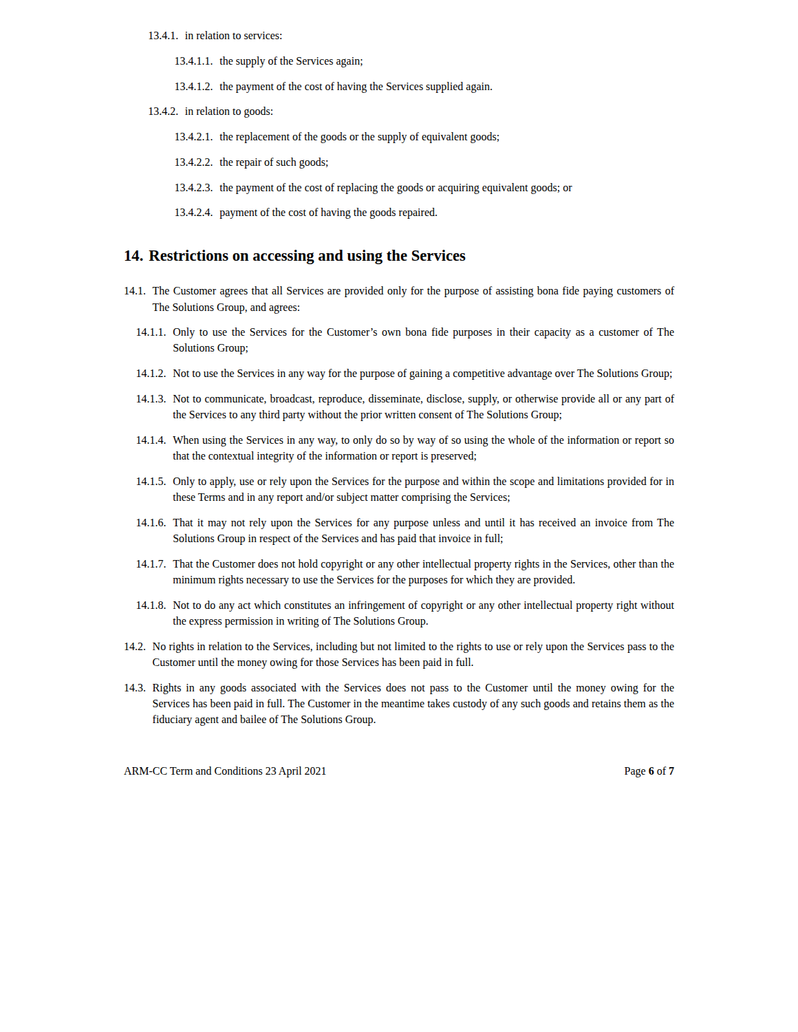13.4.1.
in relation to services:
13.4.1.1.
the supply of the Services again;
13.4.1.2.
the payment of the cost of having the Services supplied again.
13.4.2.
in relation to goods:
13.4.2.1.
the replacement of the goods or the supply of equivalent goods;
13.4.2.2.
the repair of such goods;
13.4.2.3.
the payment of the cost of replacing the goods or acquiring equivalent goods; or
13.4.2.4.
payment of the cost of having the goods repaired.
14. Restrictions on accessing and using the Services
14.1.
The Customer agrees that all Services are provided only for the purpose of assisting bona fide paying customers of The Solutions Group, and agrees:
14.1.1.
Only to use the Services for the Customer’s own bona fide purposes in their capacity as a customer of The Solutions Group;
14.1.2.
Not to use the Services in any way for the purpose of gaining a competitive advantage over The Solutions Group;
14.1.3.
Not to communicate, broadcast, reproduce, disseminate, disclose, supply, or otherwise provide all or any part of the Services to any third party without the prior written consent of The Solutions Group;
14.1.4.
When using the Services in any way, to only do so by way of so using the whole of the information or report so that the contextual integrity of the information or report is preserved;
14.1.5.
Only to apply, use or rely upon the Services for the purpose and within the scope and limitations provided for in these Terms and in any report and/or subject matter comprising the Services;
14.1.6.
That it may not rely upon the Services for any purpose unless and until it has received an invoice from The Solutions Group in respect of the Services and has paid that invoice in full;
14.1.7.
That the Customer does not hold copyright or any other intellectual property rights in the Services, other than the minimum rights necessary to use the Services for the purposes for which they are provided.
14.1.8.
Not to do any act which constitutes an infringement of copyright or any other intellectual property right without the express permission in writing of The Solutions Group.
14.2.
No rights in relation to the Services, including but not limited to the rights to use or rely upon the Services pass to the Customer until the money owing for those Services has been paid in full.
14.3.
Rights in any goods associated with the Services does not pass to the Customer until the money owing for the Services has been paid in full. The Customer in the meantime takes custody of any such goods and retains them as the fiduciary agent and bailee of The Solutions Group.
ARM-CC Term and Conditions 23 April 2021
Page 6 of 7